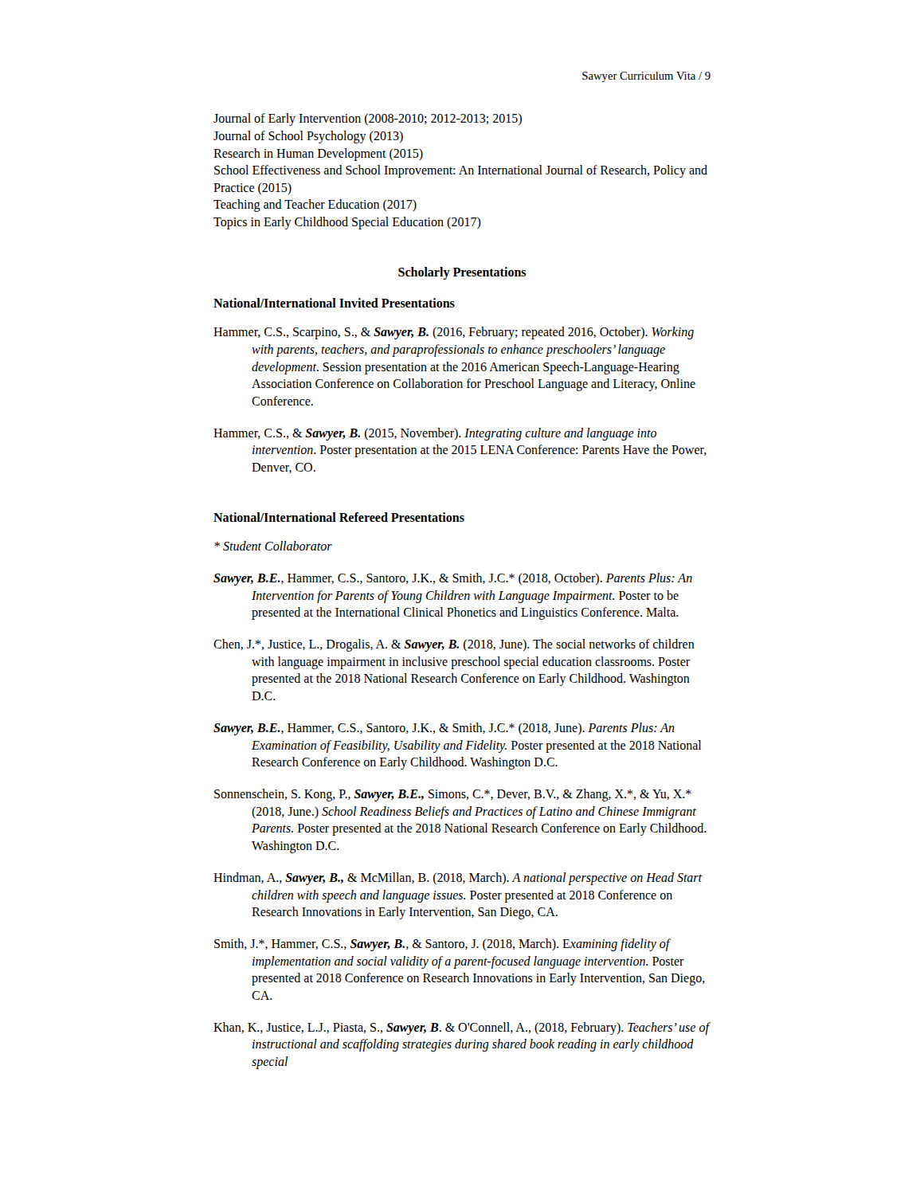Sawyer Curriculum Vita / 9
Journal of Early Intervention (2008-2010; 2012-2013; 2015)
Journal of School Psychology (2013)
Research in Human Development (2015)
School Effectiveness and School Improvement: An International Journal of Research, Policy and Practice (2015)
Teaching and Teacher Education (2017)
Topics in Early Childhood Special Education (2017)
Scholarly Presentations
National/International Invited Presentations
Hammer, C.S., Scarpino, S., & Sawyer, B. (2016, February; repeated 2016, October). Working with parents, teachers, and paraprofessionals to enhance preschoolers’ language development. Session presentation at the 2016 American Speech-Language-Hearing Association Conference on Collaboration for Preschool Language and Literacy, Online Conference.
Hammer, C.S., & Sawyer, B. (2015, November). Integrating culture and language into intervention. Poster presentation at the 2015 LENA Conference: Parents Have the Power, Denver, CO.
National/International Refereed Presentations
* Student Collaborator
Sawyer, B.E., Hammer, C.S., Santoro, J.K., & Smith, J.C.* (2018, October). Parents Plus: An Intervention for Parents of Young Children with Language Impairment. Poster to be presented at the International Clinical Phonetics and Linguistics Conference. Malta.
Chen, J.*, Justice, L., Drogalis, A. & Sawyer, B. (2018, June). The social networks of children with language impairment in inclusive preschool special education classrooms. Poster presented at the 2018 National Research Conference on Early Childhood. Washington D.C.
Sawyer, B.E., Hammer, C.S., Santoro, J.K., & Smith, J.C.* (2018, June). Parents Plus: An Examination of Feasibility, Usability and Fidelity. Poster presented at the 2018 National Research Conference on Early Childhood. Washington D.C.
Sonnenschein, S. Kong, P., Sawyer, B.E., Simons, C.*, Dever, B.V., & Zhang, X.*, & Yu, X.* (2018, June.) School Readiness Beliefs and Practices of Latino and Chinese Immigrant Parents. Poster presented at the 2018 National Research Conference on Early Childhood. Washington D.C.
Hindman, A., Sawyer, B., & McMillan, B. (2018, March). A national perspective on Head Start children with speech and language issues. Poster presented at 2018 Conference on Research Innovations in Early Intervention, San Diego, CA.
Smith, J.*, Hammer, C.S., Sawyer, B., & Santoro, J. (2018, March). Examining fidelity of implementation and social validity of a parent-focused language intervention. Poster presented at 2018 Conference on Research Innovations in Early Intervention, San Diego, CA.
Khan, K., Justice, L.J., Piasta, S., Sawyer, B. & O'Connell, A., (2018, February). Teachers’ use of instructional and scaffolding strategies during shared book reading in early childhood special